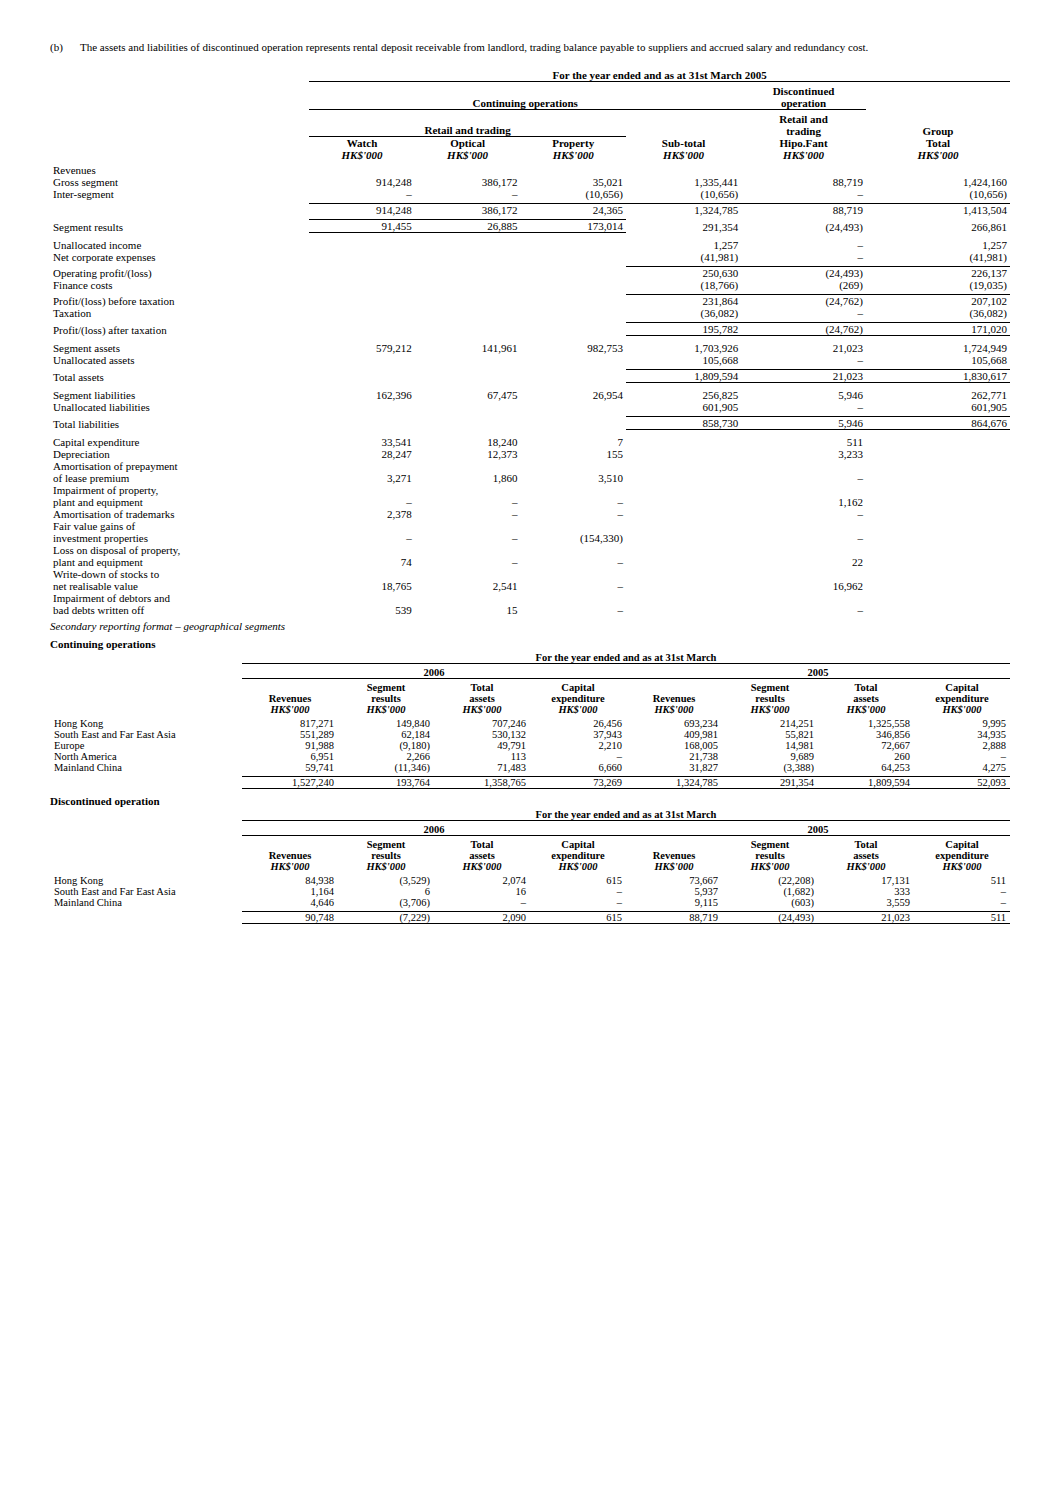(b) The assets and liabilities of discontinued operation represents rental deposit receivable from landlord, trading balance payable to suppliers and accrued salary and redundancy cost.
| | For the year ended and as at 31st March 2005 |
| | Continuing operations | Discontinued operation | |
| | Retail and trading | | Retail and trading | Group |
| | Watch HK$'000 | Optical HK$'000 | Property HK$'000 | Sub-total HK$'000 | Hipo.Fant HK$'000 | Total HK$'000 |
| Revenues | | | | | | |
| Gross segment | 914,248 | 386,172 | 35,021 | 1,335,441 | 88,719 | 1,424,160 |
| Inter-segment | – | – | (10,656) | (10,656) | – | (10,656) |
| | 914,248 | 386,172 | 24,365 | 1,324,785 | 88,719 | 1,413,504 |
| Segment results | 91,455 | 26,885 | 173,014 | 291,354 | (24,493) | 266,861 |
| Unallocated income | | | | 1,257 | – | 1,257 |
| Net corporate expenses | | | | (41,981) | – | (41,981) |
| Operating profit/(loss) | | | | 250,630 | (24,493) | 226,137 |
| Finance costs | | | | (18,766) | (269) | (19,035) |
| Profit/(loss) before taxation | | | | 231,864 | (24,762) | 207,102 |
| Taxation | | | | (36,082) | – | (36,082) |
| Profit/(loss) after taxation | | | | 195,782 | (24,762) | 171,020 |
| Segment assets | 579,212 | 141,961 | 982,753 | 1,703,926 | 21,023 | 1,724,949 |
| Unallocated assets | | | | 105,668 | – | 105,668 |
| Total assets | | | | 1,809,594 | 21,023 | 1,830,617 |
| Segment liabilities | 162,396 | 67,475 | 26,954 | 256,825 | 5,946 | 262,771 |
| Unallocated liabilities | | | | 601,905 | – | 601,905 |
| Total liabilities | | | | 858,730 | 5,946 | 864,676 |
| Capital expenditure | 33,541 | 18,240 | 7 | | 511 | |
| Depreciation | 28,247 | 12,373 | 155 | | 3,233 | |
| Amortisation of prepayment | | | | | | |
| of lease premium | 3,271 | 1,860 | 3,510 | | – | |
| Impairment of property, | | | | | | |
| plant and equipment | – | – | – | | 1,162 | |
| Amortisation of trademarks | 2,378 | – | – | | – | |
| Fair value gains of | | | | | | |
| investment properties | – | – | (154,330) | | – | |
| Loss on disposal of property, | | | | | | |
| plant and equipment | 74 | – | – | | 22 | |
| Write-down of stocks to | | | | | | |
| net realisable value | 18,765 | 2,541 | – | | 16,962 | |
| Impairment of debtors and | | | | | | |
| bad debts written off | 539 | 15 | – | | – | |
Secondary reporting format – geographical segments
Continuing operations
| | For the year ended and as at 31st March |
| | 2006 | 2005 |
| | Revenues HK$'000 | Segment results HK$'000 | Total assets HK$'000 | Capital expenditure HK$'000 | Revenues HK$'000 | Segment results HK$'000 | Total assets HK$'000 | Capital expenditure HK$'000 |
| Hong Kong | 817,271 | 149,840 | 707,246 | 26,456 | 693,234 | 214,251 | 1,325,558 | 9,995 |
| South East and Far East Asia | 551,289 | 62,184 | 530,132 | 37,943 | 409,981 | 55,821 | 346,856 | 34,935 |
| Europe | 91,988 | (9,180) | 49,791 | 2,210 | 168,005 | 14,981 | 72,667 | 2,888 |
| North America | 6,951 | 2,266 | 113 | – | 21,738 | 9,689 | 260 | – |
| Mainland China | 59,741 | (11,346) | 71,483 | 6,660 | 31,827 | (3,388) | 64,253 | 4,275 |
| | 1,527,240 | 193,764 | 1,358,765 | 73,269 | 1,324,785 | 291,354 | 1,809,594 | 52,093 |
Discontinued operation
| | For the year ended and as at 31st March |
| | 2006 | 2005 |
| | Revenues HK$'000 | Segment results HK$'000 | Total assets HK$'000 | Capital expenditure HK$'000 | Revenues HK$'000 | Segment results HK$'000 | Total assets HK$'000 | Capital expenditure HK$'000 |
| Hong Kong | 84,938 | (3,529) | 2,074 | 615 | 73,667 | (22,208) | 17,131 | 511 |
| South East and Far East Asia | 1,164 | 6 | 16 | – | 5,937 | (1,682) | 333 | – |
| Mainland China | 4,646 | (3,706) | – | – | 9,115 | (603) | 3,559 | – |
| | 90,748 | (7,229) | 2,090 | 615 | 88,719 | (24,493) | 21,023 | 511 |